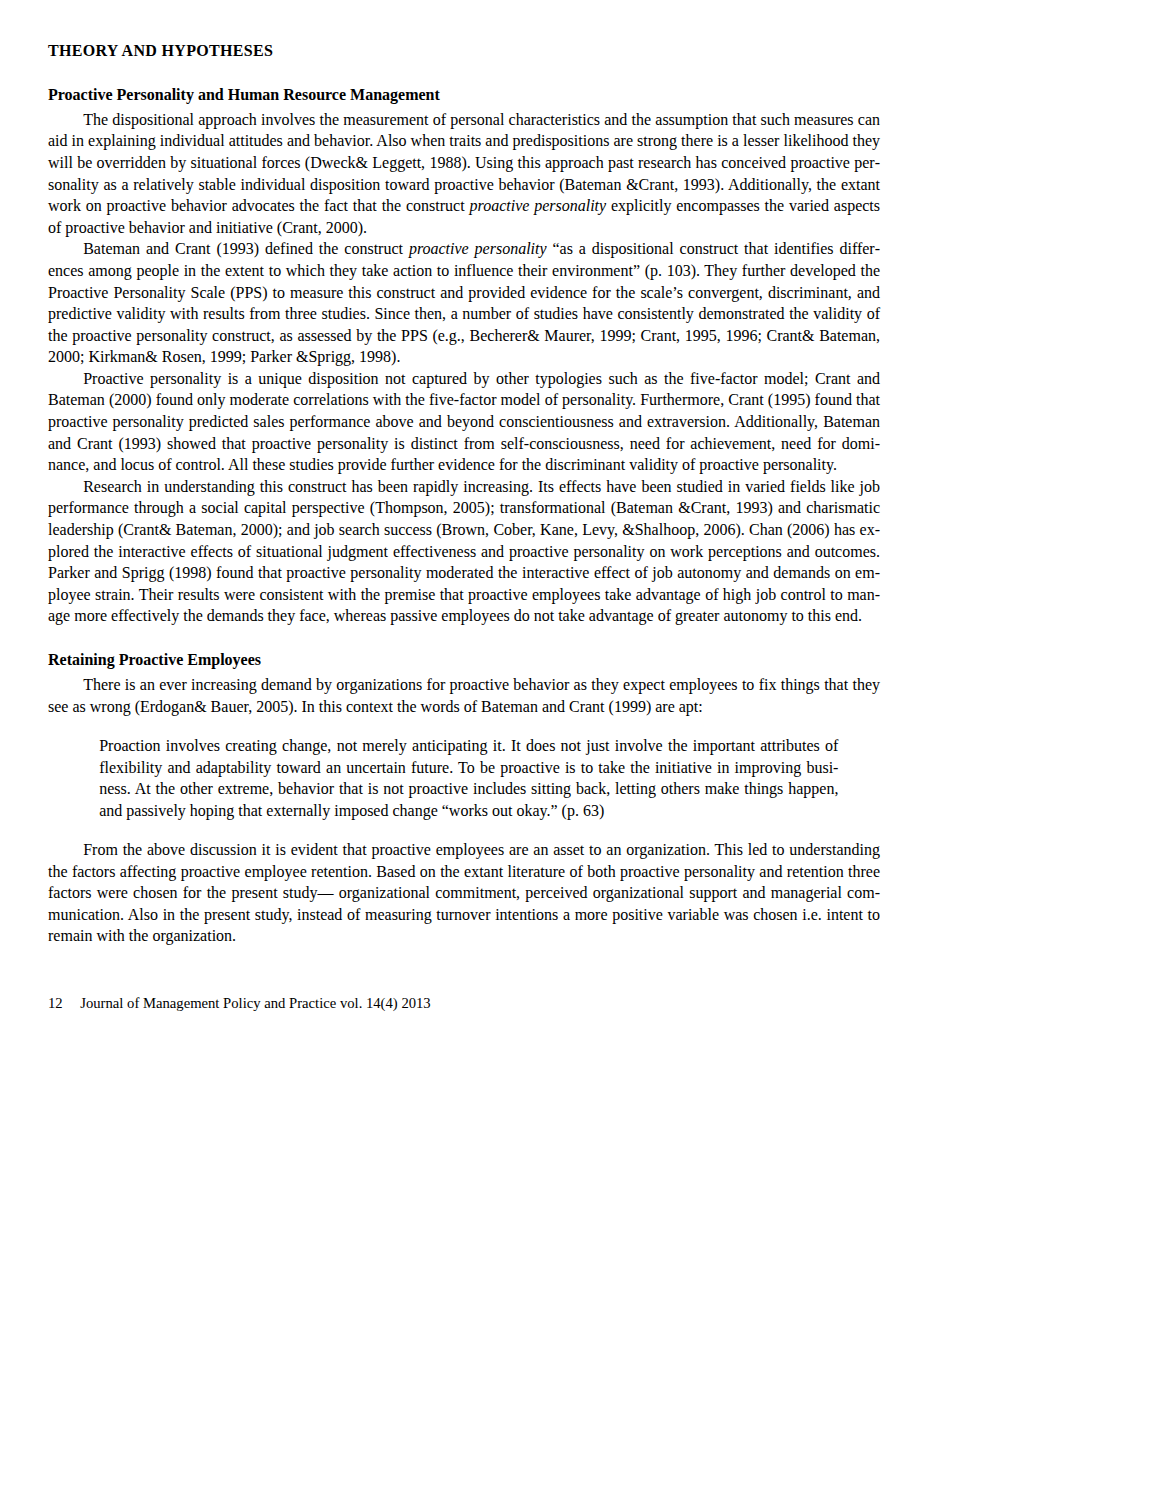THEORY AND HYPOTHESES
Proactive Personality and Human Resource Management
The dispositional approach involves the measurement of personal characteristics and the assumption that such measures can aid in explaining individual attitudes and behavior. Also when traits and predispositions are strong there is a lesser likelihood they will be overridden by situational forces (Dweck& Leggett, 1988). Using this approach past research has conceived proactive personality as a relatively stable individual disposition toward proactive behavior (Bateman &Crant, 1993). Additionally, the extant work on proactive behavior advocates the fact that the construct proactive personality explicitly encompasses the varied aspects of proactive behavior and initiative (Crant, 2000).
Bateman and Crant (1993) defined the construct proactive personality “as a dispositional construct that identifies differences among people in the extent to which they take action to influence their environment” (p. 103). They further developed the Proactive Personality Scale (PPS) to measure this construct and provided evidence for the scale’s convergent, discriminant, and predictive validity with results from three studies. Since then, a number of studies have consistently demonstrated the validity of the proactive personality construct, as assessed by the PPS (e.g., Becherer& Maurer, 1999; Crant, 1995, 1996; Crant& Bateman, 2000; Kirkman& Rosen, 1999; Parker &Sprigg, 1998).
Proactive personality is a unique disposition not captured by other typologies such as the five-factor model; Crant and Bateman (2000) found only moderate correlations with the five-factor model of personality. Furthermore, Crant (1995) found that proactive personality predicted sales performance above and beyond conscientiousness and extraversion. Additionally, Bateman and Crant (1993) showed that proactive personality is distinct from self-consciousness, need for achievement, need for dominance, and locus of control. All these studies provide further evidence for the discriminant validity of proactive personality.
Research in understanding this construct has been rapidly increasing. Its effects have been studied in varied fields like job performance through a social capital perspective (Thompson, 2005); transformational (Bateman &Crant, 1993) and charismatic leadership (Crant& Bateman, 2000); and job search success (Brown, Cober, Kane, Levy, &Shalhoop, 2006). Chan (2006) has explored the interactive effects of situational judgment effectiveness and proactive personality on work perceptions and outcomes. Parker and Sprigg (1998) found that proactive personality moderated the interactive effect of job autonomy and demands on employee strain. Their results were consistent with the premise that proactive employees take advantage of high job control to manage more effectively the demands they face, whereas passive employees do not take advantage of greater autonomy to this end.
Retaining Proactive Employees
There is an ever increasing demand by organizations for proactive behavior as they expect employees to fix things that they see as wrong (Erdogan& Bauer, 2005). In this context the words of Bateman and Crant (1999) are apt:
Proaction involves creating change, not merely anticipating it. It does not just involve the important attributes of flexibility and adaptability toward an uncertain future. To be proactive is to take the initiative in improving business. At the other extreme, behavior that is not proactive includes sitting back, letting others make things happen, and passively hoping that externally imposed change “works out okay.” (p. 63)
From the above discussion it is evident that proactive employees are an asset to an organization. This led to understanding the factors affecting proactive employee retention. Based on the extant literature of both proactive personality and retention three factors were chosen for the present study— organizational commitment, perceived organizational support and managerial communication. Also in the present study, instead of measuring turnover intentions a more positive variable was chosen i.e. intent to remain with the organization.
12 Journal of Management Policy and Practice vol. 14(4) 2013